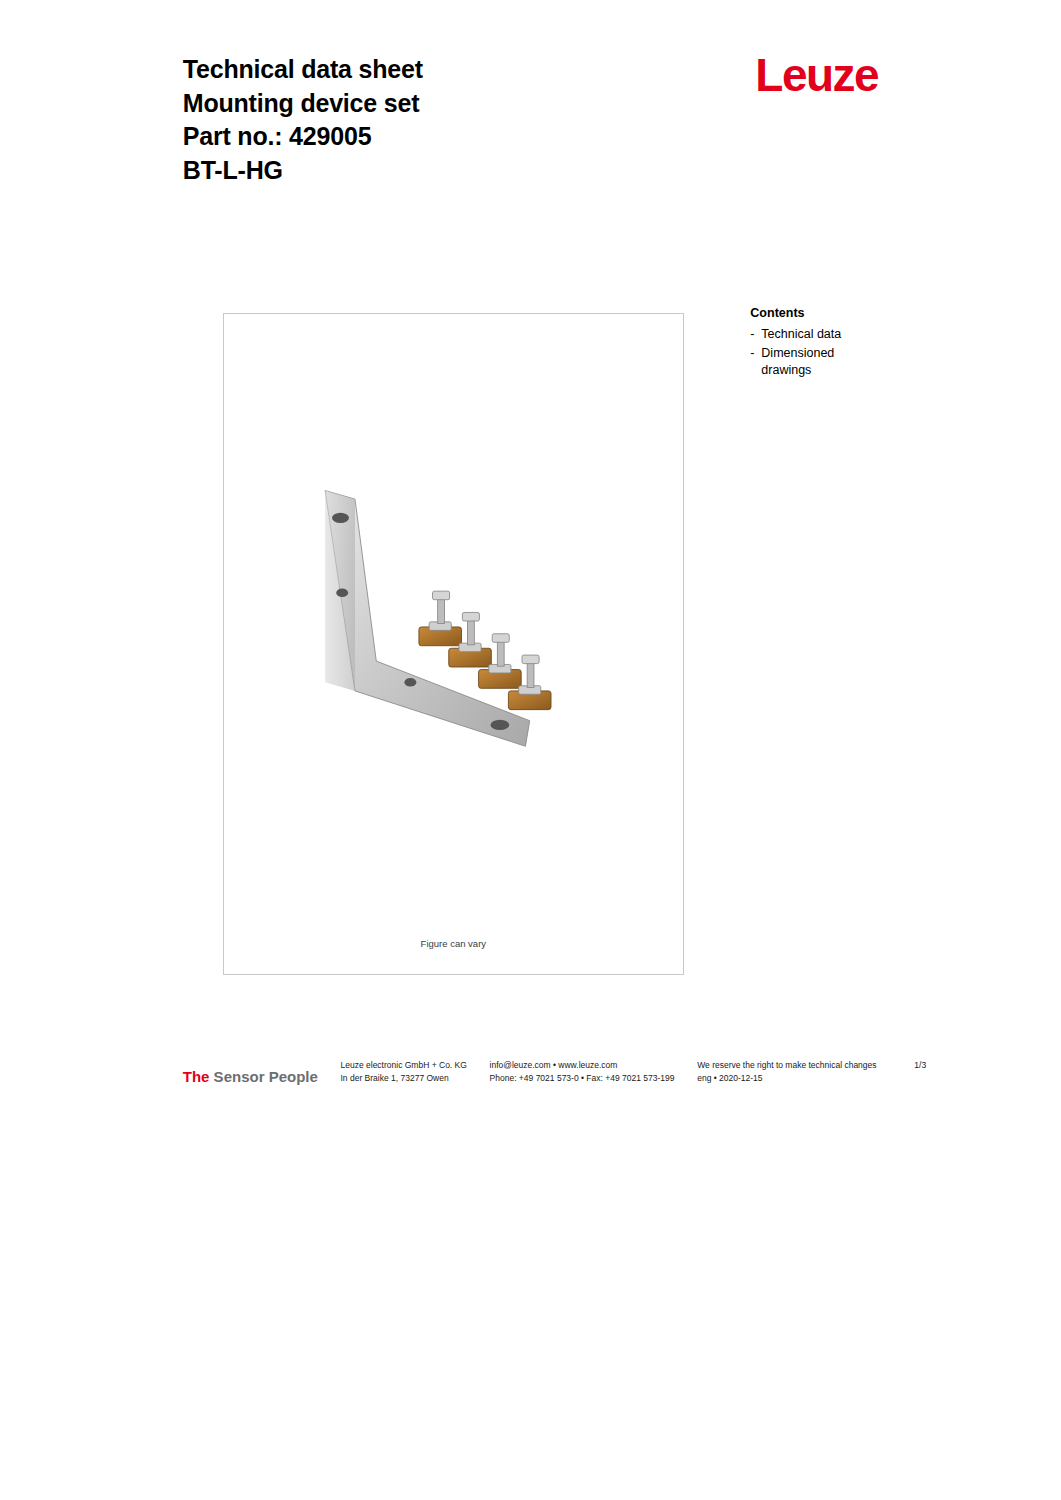Technical data sheet Mounting device set Part no.: 429005 BT-L-HG
Leuze
Figure can vary
Contents
Technical data
Dimensioned drawings
The Sensor People
Leuze electronic GmbH + Co. KG
In der Braike 1, 73277 Owen
info@leuze.com • www.leuze.com
Phone: +49 7021 573-0 • Fax: +49 7021 573-199
We reserve the right to make technical changes
eng • 2020-12-15
1/3